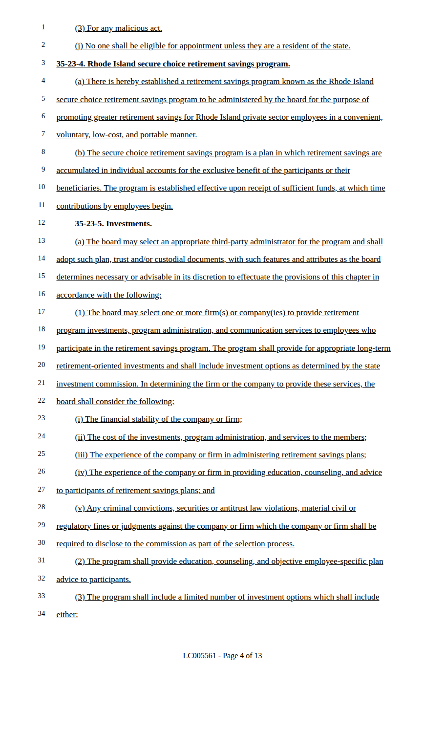(3) For any malicious act.
(j) No one shall be eligible for appointment unless they are a resident of the state.
35-23-4. Rhode Island secure choice retirement savings program.
(a) There is hereby established a retirement savings program known as the Rhode Island
secure choice retirement savings program to be administered by the board for the purpose of
promoting greater retirement savings for Rhode Island private sector employees in a convenient,
voluntary, low-cost, and portable manner.
(b) The secure choice retirement savings program is a plan in which retirement savings are
accumulated in individual accounts for the exclusive benefit of the participants or their
beneficiaries. The program is established effective upon receipt of sufficient funds, at which time
contributions by employees begin.
35-23-5. Investments.
(a) The board may select an appropriate third-party administrator for the program and shall
adopt such plan, trust and/or custodial documents, with such features and attributes as the board
determines necessary or advisable in its discretion to effectuate the provisions of this chapter in
accordance with the following:
(1) The board may select one or more firm(s) or company(ies) to provide retirement
program investments, program administration, and communication services to employees who
participate in the retirement savings program. The program shall provide for appropriate long-term
retirement-oriented investments and shall include investment options as determined by the state
investment commission. In determining the firm or the company to provide these services, the
board shall consider the following:
(i) The financial stability of the company or firm;
(ii) The cost of the investments, program administration, and services to the members;
(iii) The experience of the company or firm in administering retirement savings plans;
(iv) The experience of the company or firm in providing education, counseling, and advice
to participants of retirement savings plans; and
(v) Any criminal convictions, securities or antitrust law violations, material civil or
regulatory fines or judgments against the company or firm which the company or firm shall be
required to disclose to the commission as part of the selection process.
(2) The program shall provide education, counseling, and objective employee-specific plan
advice to participants.
(3) The program shall include a limited number of investment options which shall include
either:
LC005561 - Page 4 of 13